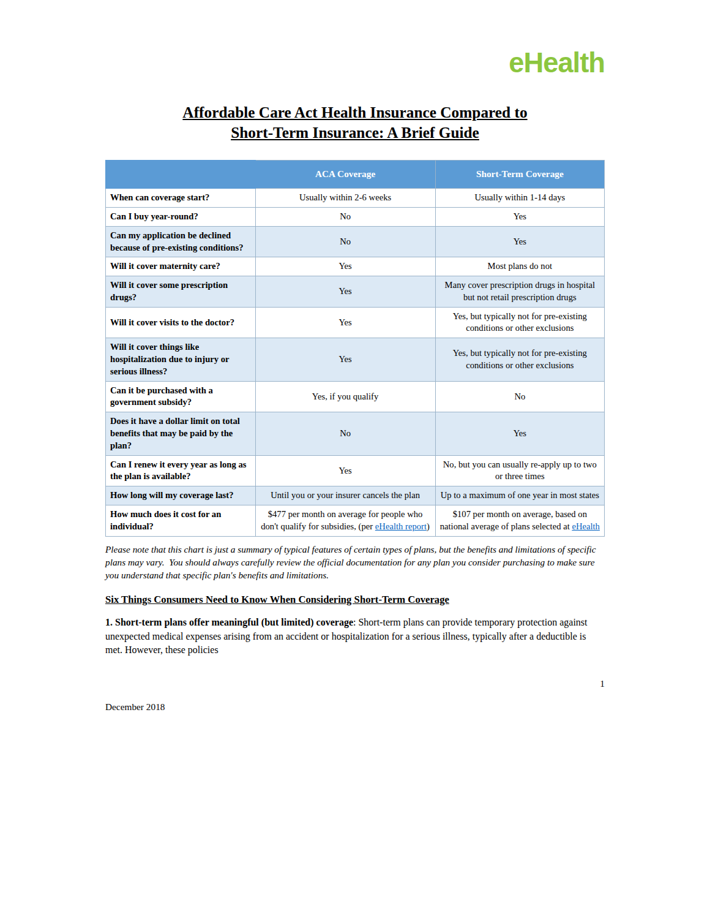eHealth
Affordable Care Act Health Insurance Compared to
Short-Term Insurance: A Brief Guide
| | ACA Coverage | Short-Term Coverage |
| --- | --- | --- |
| When can coverage start? | Usually within 2-6 weeks | Usually within 1-14 days |
| Can I buy year-round? | No | Yes |
| Can my application be declined because of pre-existing conditions? | No | Yes |
| Will it cover maternity care? | Yes | Most plans do not |
| Will it cover some prescription drugs? | Yes | Many cover prescription drugs in hospital but not retail prescription drugs |
| Will it cover visits to the doctor? | Yes | Yes, but typically not for pre-existing conditions or other exclusions |
| Will it cover things like hospitalization due to injury or serious illness? | Yes | Yes, but typically not for pre-existing conditions or other exclusions |
| Can it be purchased with a government subsidy? | Yes, if you qualify | No |
| Does it have a dollar limit on total benefits that may be paid by the plan? | No | Yes |
| Can I renew it every year as long as the plan is available? | Yes | No, but you can usually re-apply up to two or three times |
| How long will my coverage last? | Until you or your insurer cancels the plan | Up to a maximum of one year in most states |
| How much does it cost for an individual? | $477 per month on average for people who don't qualify for subsidies, (per eHealth report ) | $107 per month on average, based on national average of plans selected at eHealth |
Please note that this chart is just a summary of typical features of certain types of plans, but the benefits and limitations of specific plans may vary. You should always carefully review the official documentation for any plan you consider purchasing to make sure you understand that specific plan's benefits and limitations.
Six Things Consumers Need to Know When Considering Short-Term Coverage
1. Short-term plans offer meaningful (but limited) coverage: Short-term plans can provide temporary protection against unexpected medical expenses arising from an accident or hospitalization for a serious illness, typically after a deductible is met. However, these policies
1
December 2018